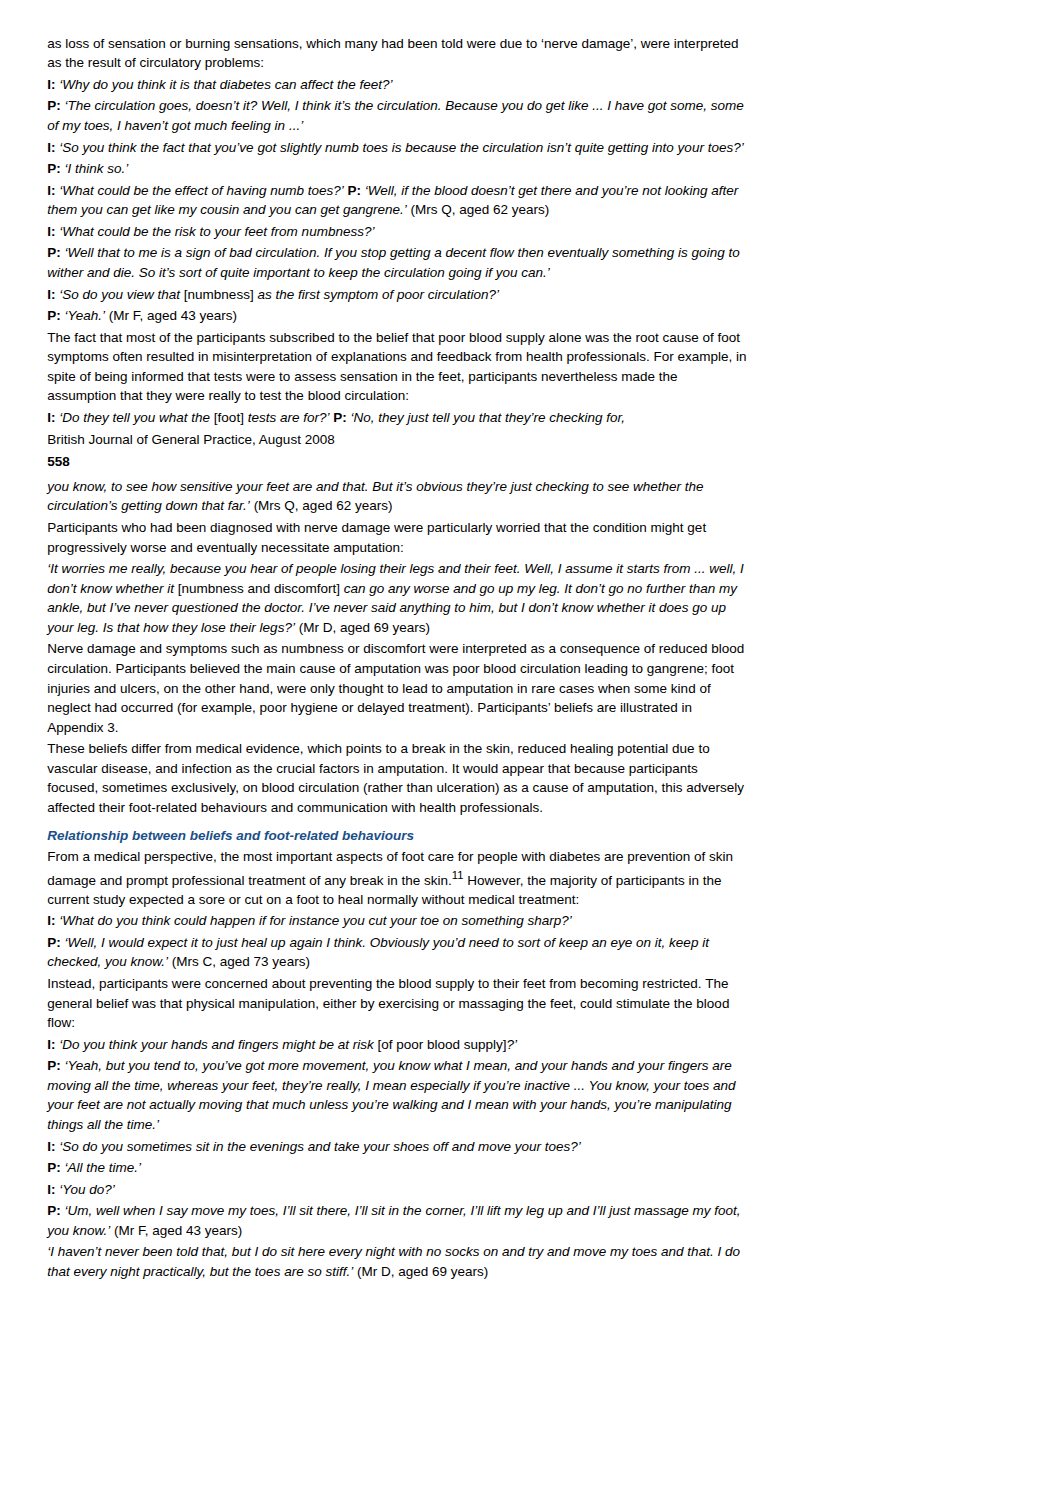as loss of sensation or burning sensations, which many had been told were due to ‘nerve damage’, were interpreted as the result of circulatory problems:
I: ‘Why do you think it is that diabetes can affect the feet?’
P: ‘The circulation goes, doesn’t it? Well, I think it’s the circulation. Because you do get like ... I have got some, some of my toes, I haven’t got much feeling in ...’
I: ‘So you think the fact that you’ve got slightly numb toes is because the circulation isn’t quite getting into your toes?’
P: ‘I think so.’
I: ‘What could be the effect of having numb toes?’ P: ‘Well, if the blood doesn’t get there and you’re not looking after them you can get like my cousin and you can get gangrene.’ (Mrs Q, aged 62 years)
I: ‘What could be the risk to your feet from numbness?’
P: ‘Well that to me is a sign of bad circulation. If you stop getting a decent flow then eventually something is going to wither and die. So it’s sort of quite important to keep the circulation going if you can.’
I: ‘So do you view that [numbness] as the first symptom of poor circulation?’
P: ‘Yeah.’ (Mr F, aged 43 years)
The fact that most of the participants subscribed to the belief that poor blood supply alone was the root cause of foot symptoms often resulted in misinterpretation of explanations and feedback from health professionals. For example, in spite of being informed that tests were to assess sensation in the feet, participants nevertheless made the assumption that they were really to test the blood circulation:
I: ‘Do they tell you what the [foot] tests are for?’ P: ‘No, they just tell you that they’re checking for,
British Journal of General Practice, August 2008
558
you know, to see how sensitive your feet are and that. But it’s obvious they’re just checking to see whether the circulation’s getting down that far.’ (Mrs Q, aged 62 years)
Participants who had been diagnosed with nerve damage were particularly worried that the condition might get progressively worse and eventually necessitate amputation:
‘It worries me really, because you hear of people losing their legs and their feet. Well, I assume it starts from ... well, I don’t know whether it [numbness and discomfort] can go any worse and go up my leg. It don’t go no further than my ankle, but I’ve never questioned the doctor. I’ve never said anything to him, but I don’t know whether it does go up your leg. Is that how they lose their legs?’ (Mr D, aged 69 years)
Nerve damage and symptoms such as numbness or discomfort were interpreted as a consequence of reduced blood circulation. Participants believed the main cause of amputation was poor blood circulation leading to gangrene; foot injuries and ulcers, on the other hand, were only thought to lead to amputation in rare cases when some kind of neglect had occurred (for example, poor hygiene or delayed treatment). Participants’ beliefs are illustrated in Appendix 3.
These beliefs differ from medical evidence, which points to a break in the skin, reduced healing potential due to vascular disease, and infection as the crucial factors in amputation. It would appear that because participants focused, sometimes exclusively, on blood circulation (rather than ulceration) as a cause of amputation, this adversely affected their foot-related behaviours and communication with health professionals.
Relationship between beliefs and foot-related behaviours
From a medical perspective, the most important aspects of foot care for people with diabetes are prevention of skin damage and prompt professional treatment of any break in the skin.11 However, the majority of participants in the current study expected a sore or cut on a foot to heal normally without medical treatment:
I: ‘What do you think could happen if for instance you cut your toe on something sharp?’
P: ‘Well, I would expect it to just heal up again I think. Obviously you’d need to sort of keep an eye on it, keep it checked, you know.’ (Mrs C, aged 73 years)
Instead, participants were concerned about preventing the blood supply to their feet from becoming restricted. The general belief was that physical manipulation, either by exercising or massaging the feet, could stimulate the blood flow:
I: ‘Do you think your hands and fingers might be at risk [of poor blood supply]?’
P: ‘Yeah, but you tend to, you’ve got more movement, you know what I mean, and your hands and your fingers are moving all the time, whereas your feet, they’re really, I mean especially if you’re inactive ... You know, your toes and your feet are not actually moving that much unless you’re walking and I mean with your hands, you’re manipulating things all the time.’
I: ‘So do you sometimes sit in the evenings and take your shoes off and move your toes?’
P: ‘All the time.’
I: ‘You do?’
P: ‘Um, well when I say move my toes, I’ll sit there, I’ll sit in the corner, I’ll lift my leg up and I’ll just massage my foot, you know.’ (Mr F, aged 43 years)
‘I haven’t never been told that, but I do sit here every night with no socks on and try and move my toes and that. I do that every night practically, but the toes are so stiff.’ (Mr D, aged 69 years)